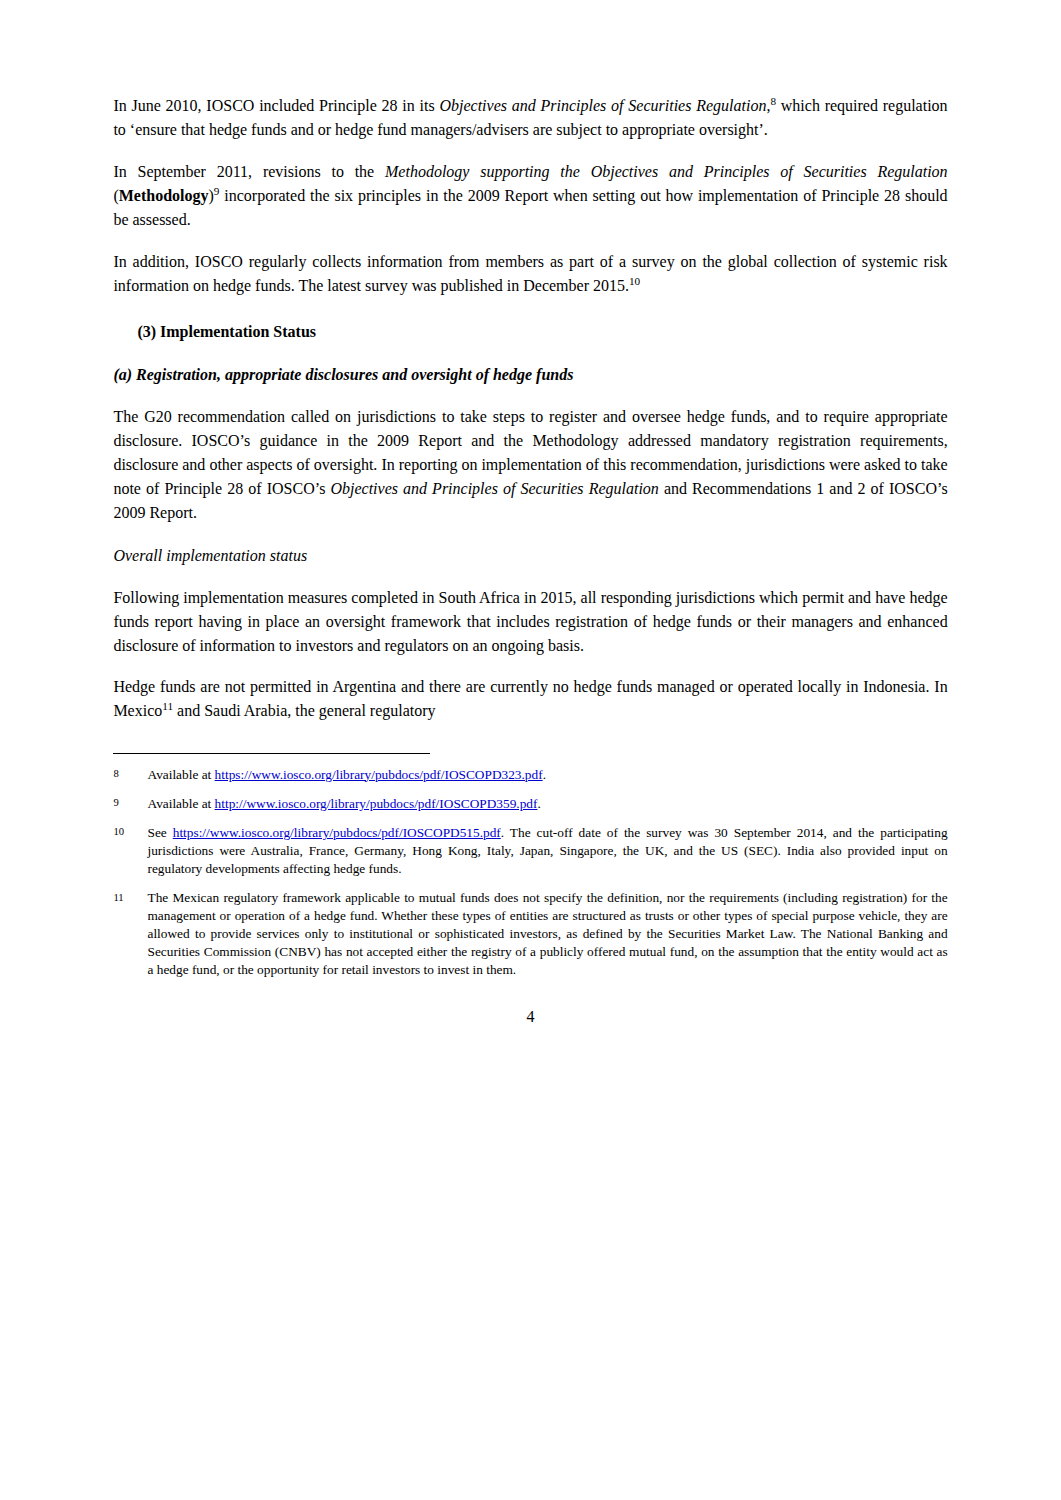In June 2010, IOSCO included Principle 28 in its Objectives and Principles of Securities Regulation,8 which required regulation to ‘ensure that hedge funds and or hedge fund managers/advisers are subject to appropriate oversight’.
In September 2011, revisions to the Methodology supporting the Objectives and Principles of Securities Regulation (Methodology)9 incorporated the six principles in the 2009 Report when setting out how implementation of Principle 28 should be assessed.
In addition, IOSCO regularly collects information from members as part of a survey on the global collection of systemic risk information on hedge funds. The latest survey was published in December 2015.10
(3) Implementation Status
(a) Registration, appropriate disclosures and oversight of hedge funds
The G20 recommendation called on jurisdictions to take steps to register and oversee hedge funds, and to require appropriate disclosure. IOSCO’s guidance in the 2009 Report and the Methodology addressed mandatory registration requirements, disclosure and other aspects of oversight. In reporting on implementation of this recommendation, jurisdictions were asked to take note of Principle 28 of IOSCO’s Objectives and Principles of Securities Regulation and Recommendations 1 and 2 of IOSCO’s 2009 Report.
Overall implementation status
Following implementation measures completed in South Africa in 2015, all responding jurisdictions which permit and have hedge funds report having in place an oversight framework that includes registration of hedge funds or their managers and enhanced disclosure of information to investors and regulators on an ongoing basis.
Hedge funds are not permitted in Argentina and there are currently no hedge funds managed or operated locally in Indonesia. In Mexico11 and Saudi Arabia, the general regulatory
8
Available at https://www.iosco.org/library/pubdocs/pdf/IOSCOPD323.pdf.
9
Available at http://www.iosco.org/library/pubdocs/pdf/IOSCOPD359.pdf.
10
See https://www.iosco.org/library/pubdocs/pdf/IOSCOPD515.pdf. The cut-off date of the survey was 30 September 2014, and the participating jurisdictions were Australia, France, Germany, Hong Kong, Italy, Japan, Singapore, the UK, and the US (SEC). India also provided input on regulatory developments affecting hedge funds.
11
The Mexican regulatory framework applicable to mutual funds does not specify the definition, nor the requirements (including registration) for the management or operation of a hedge fund. Whether these types of entities are structured as trusts or other types of special purpose vehicle, they are allowed to provide services only to institutional or sophisticated investors, as defined by the Securities Market Law. The National Banking and Securities Commission (CNBV) has not accepted either the registry of a publicly offered mutual fund, on the assumption that the entity would act as a hedge fund, or the opportunity for retail investors to invest in them.
4